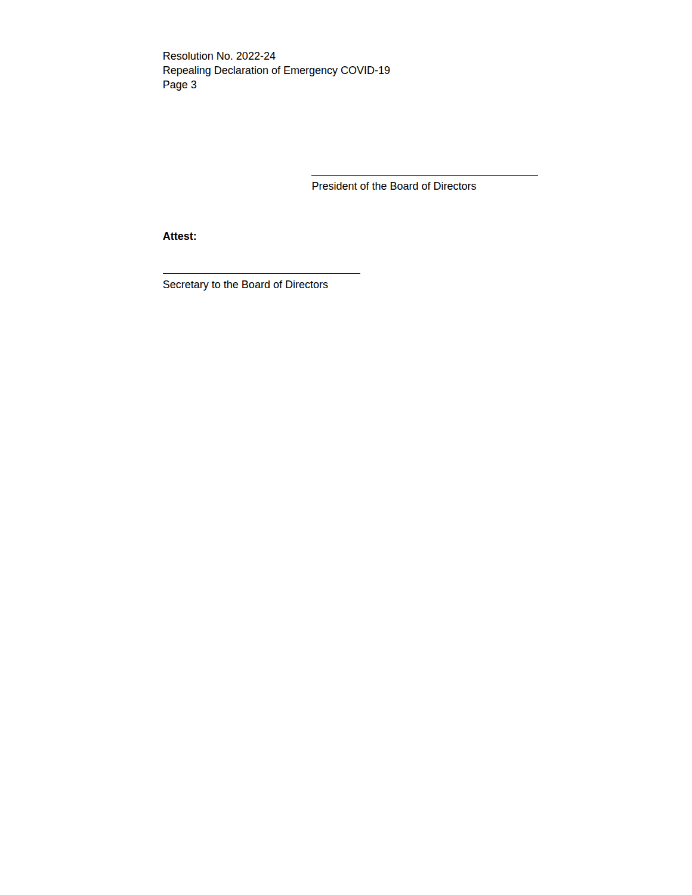Resolution No. 2022-24
Repealing Declaration of Emergency COVID-19
Page 3
President of the Board of Directors
Attest:
Secretary to the Board of Directors